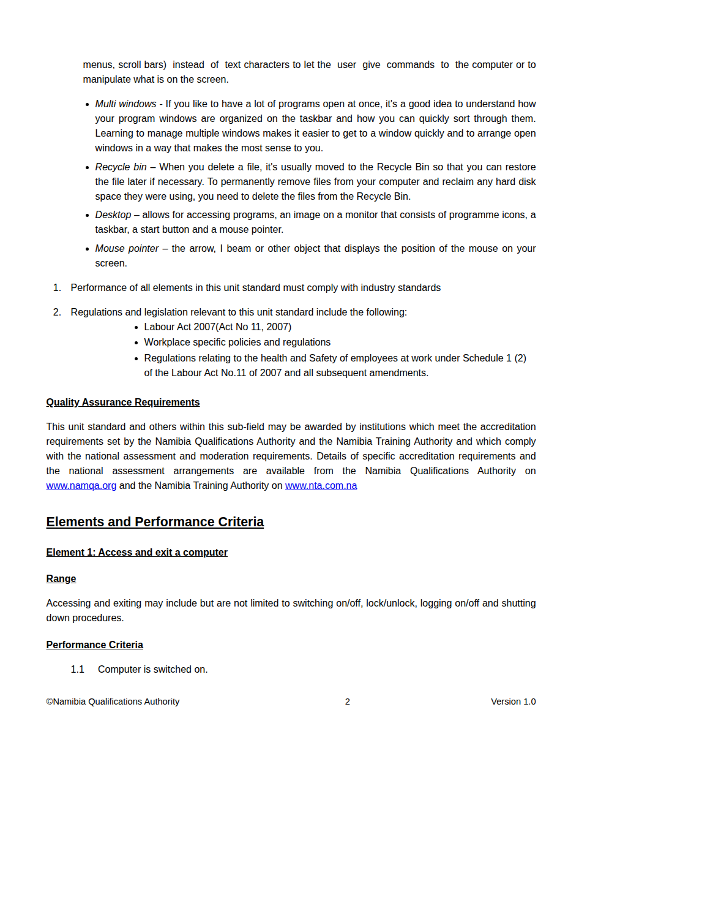menus, scroll bars) instead of text characters to let the user give commands to the computer or to manipulate what is on the screen.
Multi windows - If you like to have a lot of programs open at once, it's a good idea to understand how your program windows are organized on the taskbar and how you can quickly sort through them. Learning to manage multiple windows makes it easier to get to a window quickly and to arrange open windows in a way that makes the most sense to you.
Recycle bin – When you delete a file, it's usually moved to the Recycle Bin so that you can restore the file later if necessary. To permanently remove files from your computer and reclaim any hard disk space they were using, you need to delete the files from the Recycle Bin.
Desktop – allows for accessing programs, an image on a monitor that consists of programme icons, a taskbar, a start button and a mouse pointer.
Mouse pointer – the arrow, I beam or other object that displays the position of the mouse on your screen.
Performance of all elements in this unit standard must comply with industry standards
Regulations and legislation relevant to this unit standard include the following:
Labour Act 2007(Act No 11, 2007)
Workplace specific policies and regulations
Regulations relating to the health and Safety of employees at work under Schedule 1 (2) of the Labour Act No.11 of 2007 and all subsequent amendments.
Quality Assurance Requirements
This unit standard and others within this sub-field may be awarded by institutions which meet the accreditation requirements set by the Namibia Qualifications Authority and the Namibia Training Authority and which comply with the national assessment and moderation requirements. Details of specific accreditation requirements and the national assessment arrangements are available from the Namibia Qualifications Authority on www.namqa.org and the Namibia Training Authority on www.nta.com.na
Elements and Performance Criteria
Element 1: Access and exit a computer
Range
Accessing and exiting may include but are not limited to switching on/off, lock/unlock, logging on/off and shutting down procedures.
Performance Criteria
1.1 Computer is switched on.
©Namibia Qualifications Authority
2
Version 1.0